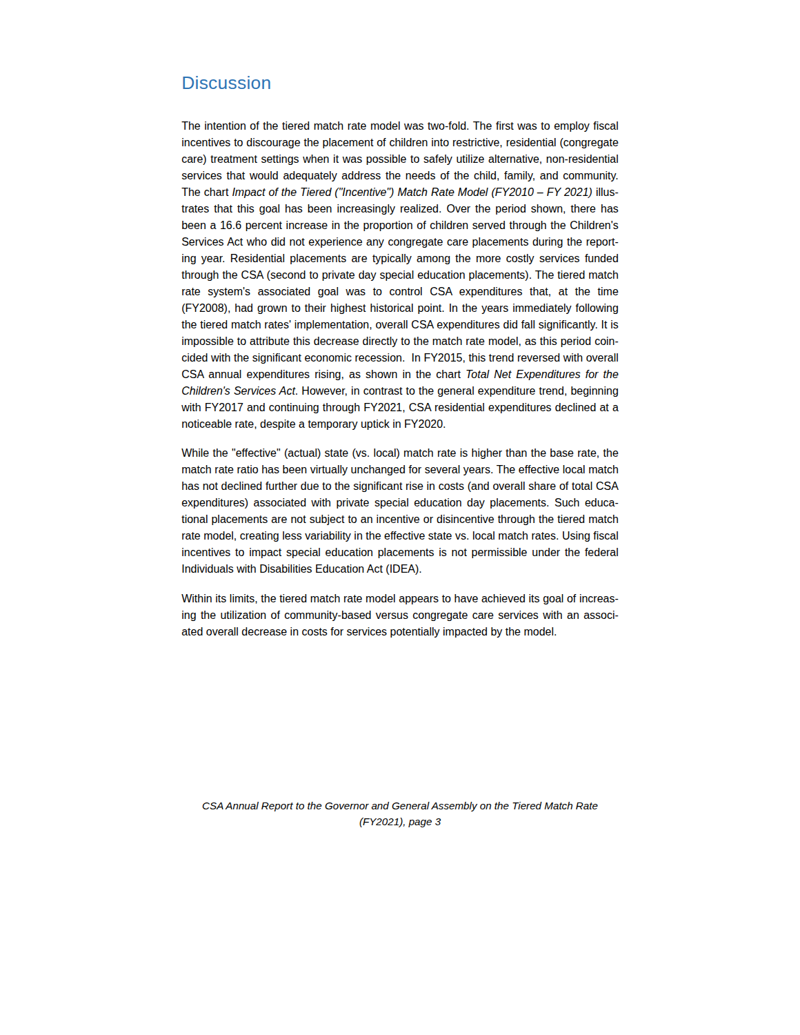Discussion
The intention of the tiered match rate model was two-fold. The first was to employ fiscal incentives to discourage the placement of children into restrictive, residential (congregate care) treatment settings when it was possible to safely utilize alternative, non-residential services that would adequately address the needs of the child, family, and community. The chart Impact of the Tiered ("Incentive") Match Rate Model (FY2010 – FY 2021) illustrates that this goal has been increasingly realized. Over the period shown, there has been a 16.6 percent increase in the proportion of children served through the Children's Services Act who did not experience any congregate care placements during the reporting year. Residential placements are typically among the more costly services funded through the CSA (second to private day special education placements). The tiered match rate system's associated goal was to control CSA expenditures that, at the time (FY2008), had grown to their highest historical point. In the years immediately following the tiered match rates' implementation, overall CSA expenditures did fall significantly. It is impossible to attribute this decrease directly to the match rate model, as this period coincided with the significant economic recession. In FY2015, this trend reversed with overall CSA annual expenditures rising, as shown in the chart Total Net Expenditures for the Children's Services Act. However, in contrast to the general expenditure trend, beginning with FY2017 and continuing through FY2021, CSA residential expenditures declined at a noticeable rate, despite a temporary uptick in FY2020.
While the "effective" (actual) state (vs. local) match rate is higher than the base rate, the match rate ratio has been virtually unchanged for several years. The effective local match has not declined further due to the significant rise in costs (and overall share of total CSA expenditures) associated with private special education day placements. Such educational placements are not subject to an incentive or disincentive through the tiered match rate model, creating less variability in the effective state vs. local match rates. Using fiscal incentives to impact special education placements is not permissible under the federal Individuals with Disabilities Education Act (IDEA).
Within its limits, the tiered match rate model appears to have achieved its goal of increasing the utilization of community-based versus congregate care services with an associated overall decrease in costs for services potentially impacted by the model.
CSA Annual Report to the Governor and General Assembly on the Tiered Match Rate (FY2021), page 3